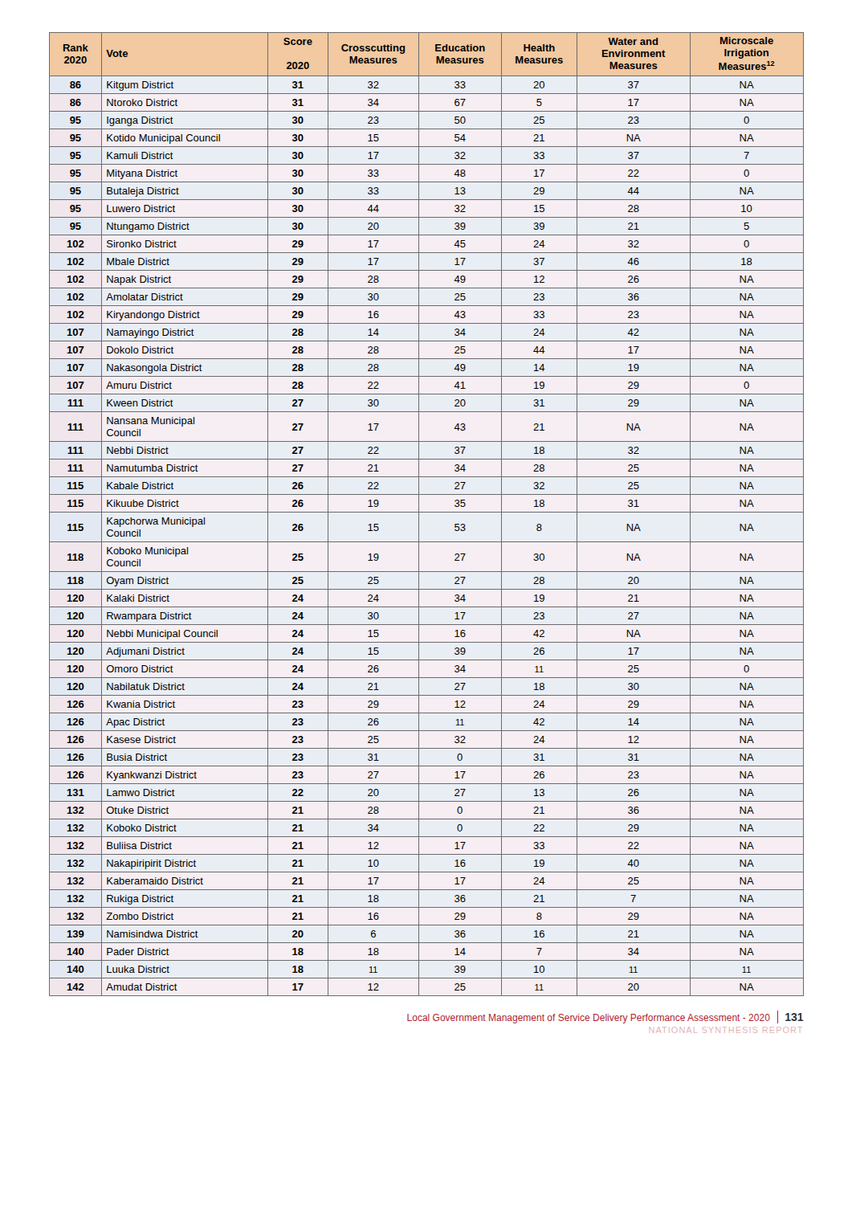| Rank 2020 | Vote | Score 2020 | Crosscutting Measures | Education Measures | Health Measures | Water and Environment Measures | Microscale Irrigation Measures 12 |
| --- | --- | --- | --- | --- | --- | --- | --- |
| 86 | Kitgum District | 31 | 32 | 33 | 20 | 37 | NA |
| 86 | Ntoroko District | 31 | 34 | 67 | 5 | 17 | NA |
| 95 | Iganga District | 30 | 23 | 50 | 25 | 23 | 0 |
| 95 | Kotido Municipal Council | 30 | 15 | 54 | 21 | NA | NA |
| 95 | Kamuli District | 30 | 17 | 32 | 33 | 37 | 7 |
| 95 | Mityana District | 30 | 33 | 48 | 17 | 22 | 0 |
| 95 | Butaleja District | 30 | 33 | 13 | 29 | 44 | NA |
| 95 | Luwero District | 30 | 44 | 32 | 15 | 28 | 10 |
| 95 | Ntungamo District | 30 | 20 | 39 | 39 | 21 | 5 |
| 102 | Sironko District | 29 | 17 | 45 | 24 | 32 | 0 |
| 102 | Mbale District | 29 | 17 | 17 | 37 | 46 | 18 |
| 102 | Napak District | 29 | 28 | 49 | 12 | 26 | NA |
| 102 | Amolatar District | 29 | 30 | 25 | 23 | 36 | NA |
| 102 | Kiryandongo District | 29 | 16 | 43 | 33 | 23 | NA |
| 107 | Namayingo District | 28 | 14 | 34 | 24 | 42 | NA |
| 107 | Dokolo District | 28 | 28 | 25 | 44 | 17 | NA |
| 107 | Nakasongola District | 28 | 28 | 49 | 14 | 19 | NA |
| 107 | Amuru District | 28 | 22 | 41 | 19 | 29 | 0 |
| 111 | Kween District | 27 | 30 | 20 | 31 | 29 | NA |
| 111 | Nansana Municipal Council | 27 | 17 | 43 | 21 | NA | NA |
| 111 | Nebbi District | 27 | 22 | 37 | 18 | 32 | NA |
| 111 | Namutumba District | 27 | 21 | 34 | 28 | 25 | NA |
| 115 | Kabale District | 26 | 22 | 27 | 32 | 25 | NA |
| 115 | Kikuube District | 26 | 19 | 35 | 18 | 31 | NA |
| 115 | Kapchorwa Municipal Council | 26 | 15 | 53 | 8 | NA | NA |
| 118 | Koboko Municipal Council | 25 | 19 | 27 | 30 | NA | NA |
| 118 | Oyam District | 25 | 25 | 27 | 28 | 20 | NA |
| 120 | Kalaki District | 24 | 24 | 34 | 19 | 21 | NA |
| 120 | Rwampara District | 24 | 30 | 17 | 23 | 27 | NA |
| 120 | Nebbi Municipal Council | 24 | 15 | 16 | 42 | NA | NA |
| 120 | Adjumani District | 24 | 15 | 39 | 26 | 17 | NA |
| 120 | Omoro District | 24 | 26 | 34 | 11 | 25 | 0 |
| 120 | Nabilatuk District | 24 | 21 | 27 | 18 | 30 | NA |
| 126 | Kwania District | 23 | 29 | 12 | 24 | 29 | NA |
| 126 | Apac District | 23 | 26 | 11 | 42 | 14 | NA |
| 126 | Kasese District | 23 | 25 | 32 | 24 | 12 | NA |
| 126 | Busia District | 23 | 31 | 0 | 31 | 31 | NA |
| 126 | Kyankwanzi District | 23 | 27 | 17 | 26 | 23 | NA |
| 131 | Lamwo District | 22 | 20 | 27 | 13 | 26 | NA |
| 132 | Otuke District | 21 | 28 | 0 | 21 | 36 | NA |
| 132 | Koboko District | 21 | 34 | 0 | 22 | 29 | NA |
| 132 | Buliisa District | 21 | 12 | 17 | 33 | 22 | NA |
| 132 | Nakapiripirit District | 21 | 10 | 16 | 19 | 40 | NA |
| 132 | Kaberamaido District | 21 | 17 | 17 | 24 | 25 | NA |
| 132 | Rukiga District | 21 | 18 | 36 | 21 | 7 | NA |
| 132 | Zombo District | 21 | 16 | 29 | 8 | 29 | NA |
| 139 | Namisindwa District | 20 | 6 | 36 | 16 | 21 | NA |
| 140 | Pader District | 18 | 18 | 14 | 7 | 34 | NA |
| 140 | Luuka District | 18 | 11 | 39 | 10 | 11 | 11 |
| 142 | Amudat District | 17 | 12 | 25 | 11 | 20 | NA |
Local Government Management of Service Delivery Performance Assessment - 2020 131
NATIONAL SYNTHESIS REPORT